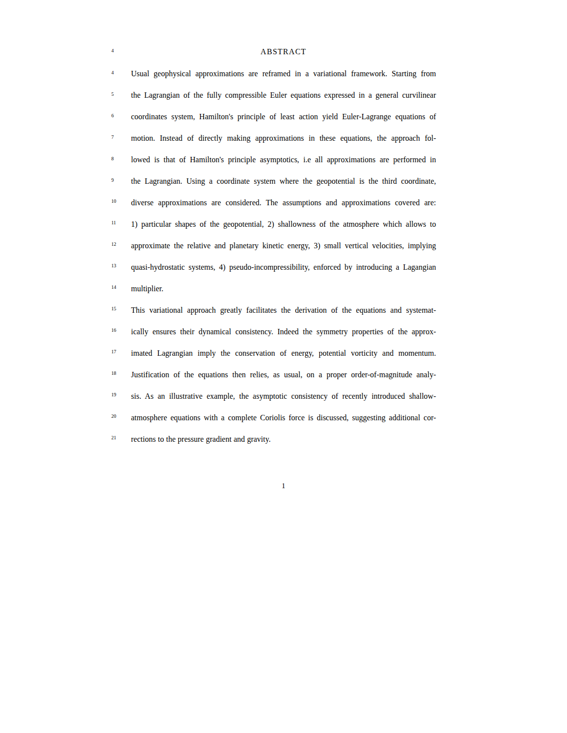ABSTRACT
Usual geophysical approximations are reframed in a variational framework. Starting from
the Lagrangian of the fully compressible Euler equations expressed in a general curvilinear
coordinates system, Hamilton's principle of least action yield Euler-Lagrange equations of
motion. Instead of directly making approximations in these equations, the approach fol-
lowed is that of Hamilton's principle asymptotics, i.e all approximations are performed in
the Lagrangian. Using a coordinate system where the geopotential is the third coordinate,
diverse approximations are considered. The assumptions and approximations covered are:
1) particular shapes of the geopotential, 2) shallowness of the atmosphere which allows to
approximate the relative and planetary kinetic energy, 3) small vertical velocities, implying
quasi-hydrostatic systems, 4) pseudo-incompressibility, enforced by introducing a Lagangian
multiplier.
This variational approach greatly facilitates the derivation of the equations and systemat-
ically ensures their dynamical consistency. Indeed the symmetry properties of the approx-
imated Lagrangian imply the conservation of energy, potential vorticity and momentum.
Justification of the equations then relies, as usual, on a proper order-of-magnitude analy-
sis. As an illustrative example, the asymptotic consistency of recently introduced shallow-
atmosphere equations with a complete Coriolis force is discussed, suggesting additional cor-
rections to the pressure gradient and gravity.
1